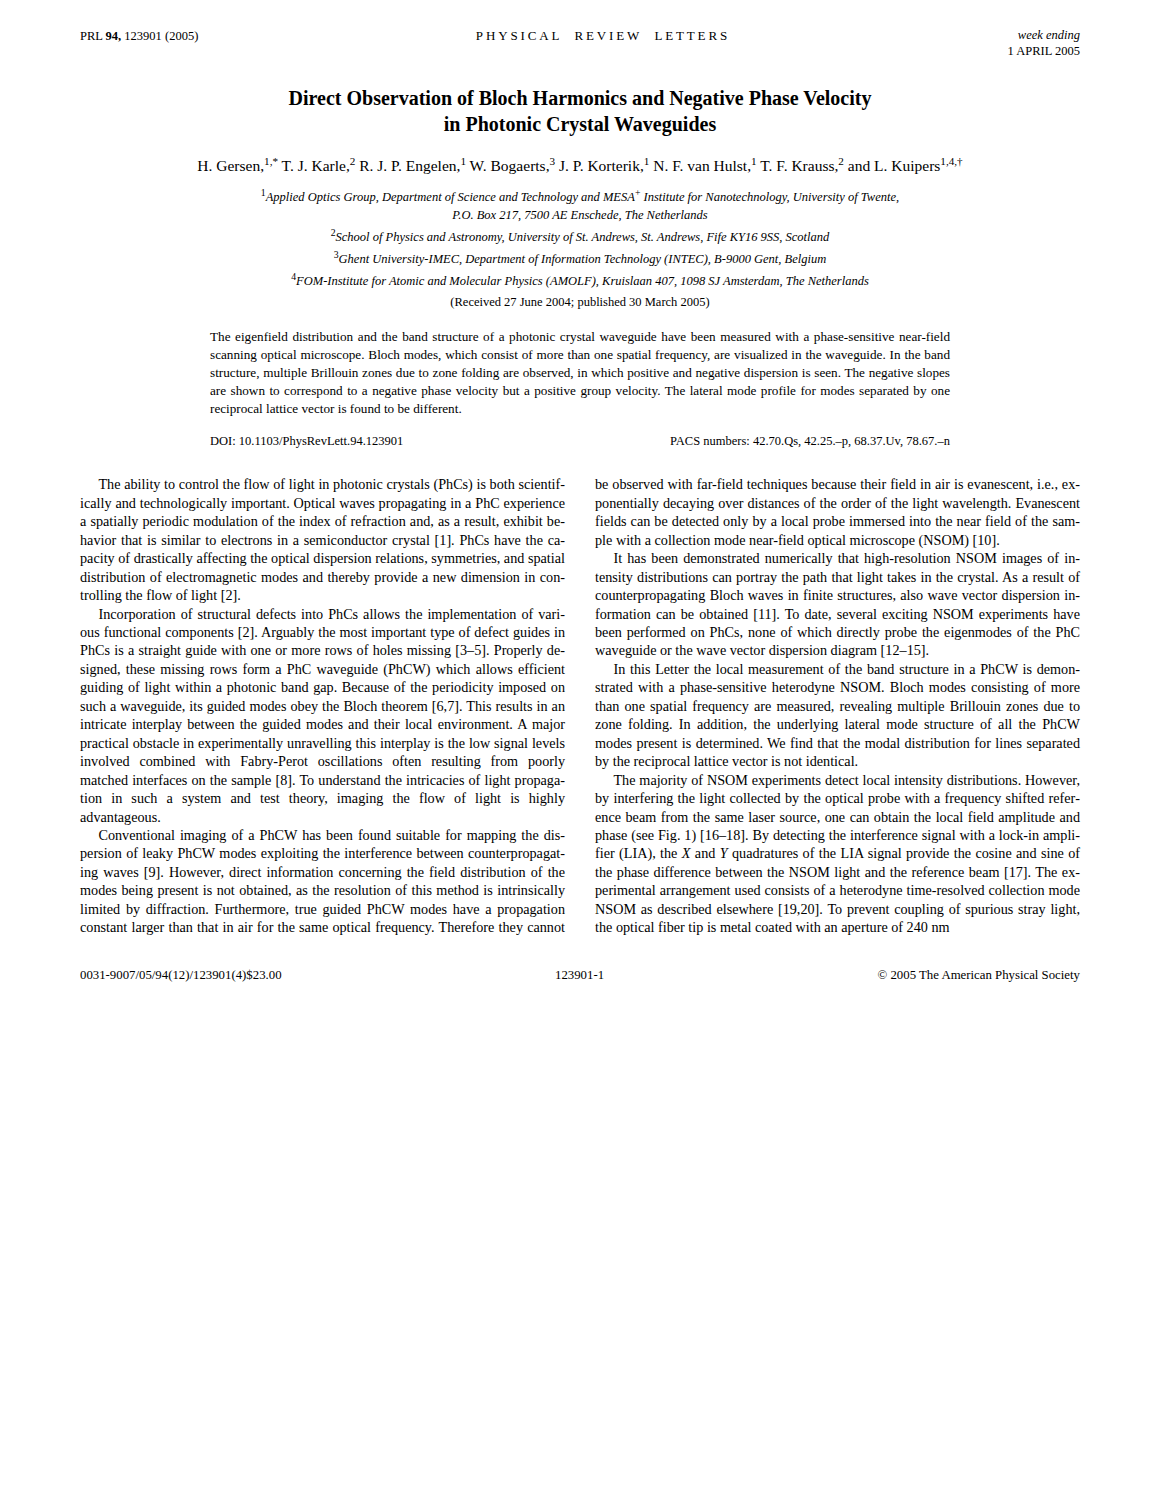PRL 94, 123901 (2005)
PHYSICAL REVIEW LETTERS
week ending
1 APRIL 2005
Direct Observation of Bloch Harmonics and Negative Phase Velocity
in Photonic Crystal Waveguides
H. Gersen,1,* T. J. Karle,2 R. J. P. Engelen,1 W. Bogaerts,3 J. P. Korterik,1 N. F. van Hulst,1 T. F. Krauss,2 and L. Kuipers1,4,†
1Applied Optics Group, Department of Science and Technology and MESA+ Institute for Nanotechnology, University of Twente,
P.O. Box 217, 7500 AE Enschede, The Netherlands
2School of Physics and Astronomy, University of St. Andrews, St. Andrews, Fife KY16 9SS, Scotland
3Ghent University-IMEC, Department of Information Technology (INTEC), B-9000 Gent, Belgium
4FOM-Institute for Atomic and Molecular Physics (AMOLF), Kruislaan 407, 1098 SJ Amsterdam, The Netherlands
(Received 27 June 2004; published 30 March 2005)
The eigenfield distribution and the band structure of a photonic crystal waveguide have been measured with a phase-sensitive near-field scanning optical microscope. Bloch modes, which consist of more than one spatial frequency, are visualized in the waveguide. In the band structure, multiple Brillouin zones due to zone folding are observed, in which positive and negative dispersion is seen. The negative slopes are shown to correspond to a negative phase velocity but a positive group velocity. The lateral mode profile for modes separated by one reciprocal lattice vector is found to be different.
DOI: 10.1103/PhysRevLett.94.123901 PACS numbers: 42.70.Qs, 42.25.–p, 68.37.Uv, 78.67.–n
The ability to control the flow of light in photonic crystals (PhCs) is both scientifically and technologically important. Optical waves propagating in a PhC experience a spatially periodic modulation of the index of refraction and, as a result, exhibit behavior that is similar to electrons in a semiconductor crystal [1]. PhCs have the capacity of drastically affecting the optical dispersion relations, symmetries, and spatial distribution of electromagnetic modes and thereby provide a new dimension in controlling the flow of light [2].
Incorporation of structural defects into PhCs allows the implementation of various functional components [2]. Arguably the most important type of defect guides in PhCs is a straight guide with one or more rows of holes missing [3–5]. Properly designed, these missing rows form a PhC waveguide (PhCW) which allows efficient guiding of light within a photonic band gap. Because of the periodicity imposed on such a waveguide, its guided modes obey the Bloch theorem [6,7]. This results in an intricate interplay between the guided modes and their local environment. A major practical obstacle in experimentally unravelling this interplay is the low signal levels involved combined with Fabry-Perot oscillations often resulting from poorly matched interfaces on the sample [8]. To understand the intricacies of light propagation in such a system and test theory, imaging the flow of light is highly advantageous.
Conventional imaging of a PhCW has been found suitable for mapping the dispersion of leaky PhCW modes exploiting the interference between counterpropagating waves [9]. However, direct information concerning the field distribution of the modes being present is not obtained, as the resolution of this method is intrinsically limited by diffraction. Furthermore, true guided PhCW modes have a propagation constant larger than that in air for the same optical frequency. Therefore they cannot be observed with far-field techniques because their field in air is evanescent, i.e., exponentially decaying over distances of the order of the light wavelength. Evanescent fields can be detected only by a local probe immersed into the near field of the sample with a collection mode near-field optical microscope (NSOM) [10].
It has been demonstrated numerically that high-resolution NSOM images of intensity distributions can portray the path that light takes in the crystal. As a result of counterpropagating Bloch waves in finite structures, also wave vector dispersion information can be obtained [11]. To date, several exciting NSOM experiments have been performed on PhCs, none of which directly probe the eigenmodes of the PhC waveguide or the wave vector dispersion diagram [12–15].
In this Letter the local measurement of the band structure in a PhCW is demonstrated with a phase-sensitive heterodyne NSOM. Bloch modes consisting of more than one spatial frequency are measured, revealing multiple Brillouin zones due to zone folding. In addition, the underlying lateral mode structure of all the PhCW modes present is determined. We find that the modal distribution for lines separated by the reciprocal lattice vector is not identical.
The majority of NSOM experiments detect local intensity distributions. However, by interfering the light collected by the optical probe with a frequency shifted reference beam from the same laser source, one can obtain the local field amplitude and phase (see Fig. 1) [16–18]. By detecting the interference signal with a lock-in amplifier (LIA), the X and Y quadratures of the LIA signal provide the cosine and sine of the phase difference between the NSOM light and the reference beam [17]. The experimental arrangement used consists of a heterodyne time-resolved collection mode NSOM as described elsewhere [19,20]. To prevent coupling of spurious stray light, the optical fiber tip is metal coated with an aperture of 240 nm
0031-9007/05/94(12)/123901(4)$23.00
123901-1
© 2005 The American Physical Society